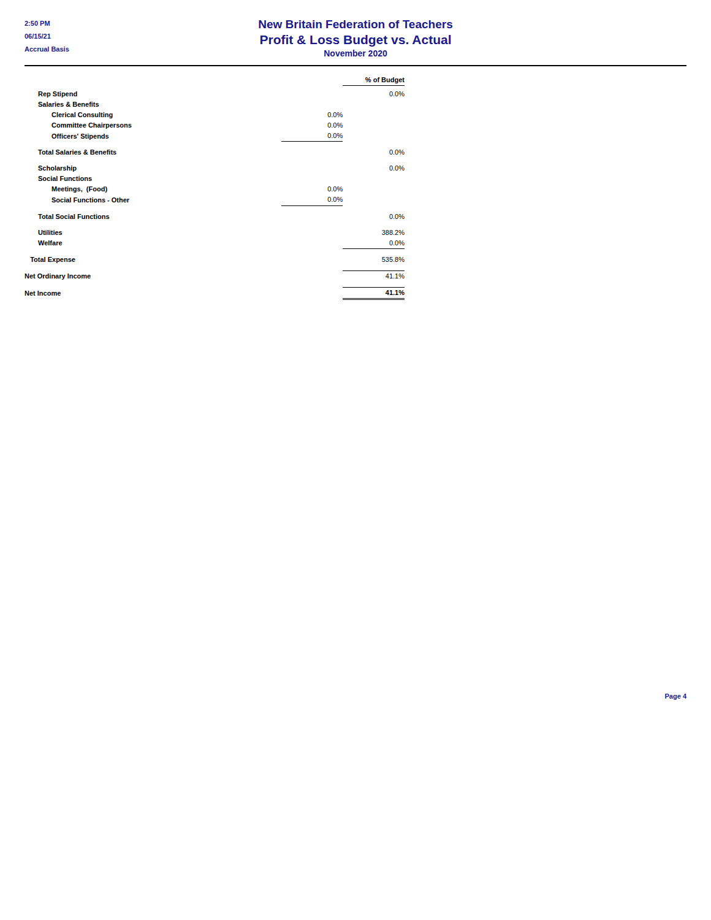2:50 PM
06/15/21
Accrual Basis
New Britain Federation of Teachers
Profit & Loss Budget vs. Actual
November 2020
| | | % of Budget |
| Rep Stipend | | 0.0% |
| Salaries & Benefits | | |
| Clerical Consulting | 0.0% | |
| Committee Chairpersons | 0.0% | |
| Officers' Stipends | 0.0% | |
| Total Salaries & Benefits | | 0.0% |
| Scholarship | | 0.0% |
| Social Functions | | |
| Meetings, (Food) | 0.0% | |
| Social Functions - Other | 0.0% | |
| Total Social Functions | | 0.0% |
| Utilities | | 388.2% |
| Welfare | | 0.0% |
| Total Expense | | 535.8% |
| Net Ordinary Income | | 41.1% |
| Net Income | | 41.1% |
Page 4